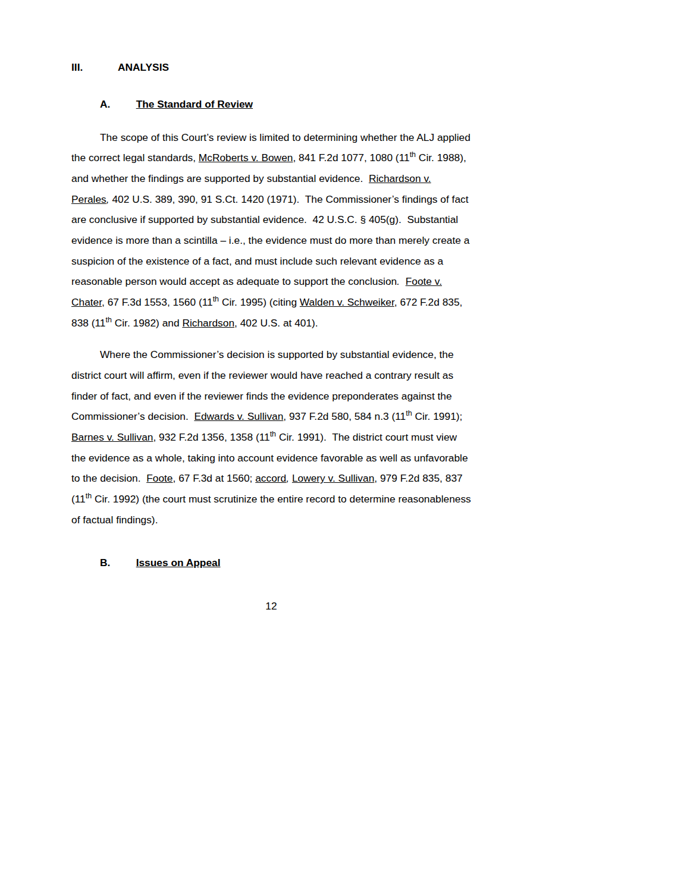III. ANALYSIS
A. The Standard of Review
The scope of this Court’s review is limited to determining whether the ALJ applied the correct legal standards, McRoberts v. Bowen, 841 F.2d 1077, 1080 (11th Cir. 1988), and whether the findings are supported by substantial evidence. Richardson v. Perales, 402 U.S. 389, 390, 91 S.Ct. 1420 (1971). The Commissioner’s findings of fact are conclusive if supported by substantial evidence. 42 U.S.C. § 405(g). Substantial evidence is more than a scintilla – i.e., the evidence must do more than merely create a suspicion of the existence of a fact, and must include such relevant evidence as a reasonable person would accept as adequate to support the conclusion. Foote v. Chater, 67 F.3d 1553, 1560 (11th Cir. 1995) (citing Walden v. Schweiker, 672 F.2d 835, 838 (11th Cir. 1982) and Richardson, 402 U.S. at 401).
Where the Commissioner’s decision is supported by substantial evidence, the district court will affirm, even if the reviewer would have reached a contrary result as finder of fact, and even if the reviewer finds the evidence preponderates against the Commissioner’s decision. Edwards v. Sullivan, 937 F.2d 580, 584 n.3 (11th Cir. 1991); Barnes v. Sullivan, 932 F.2d 1356, 1358 (11th Cir. 1991). The district court must view the evidence as a whole, taking into account evidence favorable as well as unfavorable to the decision. Foote, 67 F.3d at 1560; accord, Lowery v. Sullivan, 979 F.2d 835, 837 (11th Cir. 1992) (the court must scrutinize the entire record to determine reasonableness of factual findings).
B. Issues on Appeal
12